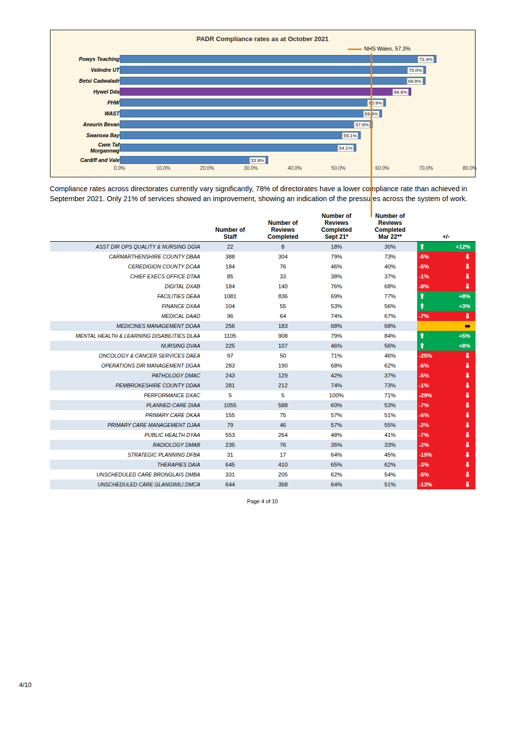PADR Compliance rates as at October 2021
NHS Wales, 57.3%
| Powys Teaching | 72.4% |
| Velindre UT | 70.0% |
| Betsi Cadwaladr | 69.8% |
| Hywel Dda | 66.6% |
| PHW | 60.9% |
| WAST | 59.9% |
| Aneurin Bevan | 57.8% |
| Swansea Bay | 55.1% |
| Cwm Taf Morgannwg | 54.1% |
| Cardiff and Vale | 33.9% |
0.0% 10.0% 20.0% 30.0% 40.0% 50.0% 60.0% 70.0% 80.0%
Compliance rates across directorates currently vary significantly, 78% of directorates have a lower compliance rate than achieved in September 2021. Only 21% of services showed an improvement, showing an indication of the pressures across the system of work.
| | Number of Staff | Number of Reviews Completed | Number of Reviews Completed Sept 21* | Number of Reviews Completed Mar 22** | +/- |
| --- | --- | --- | --- | --- | --- |
| ASST DIR OPS QUALITY & NURSING DGIA | 22 | 8 | 18% | 30% | ⬆ +12% |
| CARMARTHENSHIRE COUNTY DBAA | 388 | 304 | 79% | 73% | -6% ⬇ |
| CEREDIGION COUNTY DCAA | 184 | 76 | 46% | 40% | -6% ⬇ |
| CHIEF EXECS OFFICE DTAA | 85 | 33 | 38% | 37% | -1% ⬇ |
| DIGITAL DXAB | 184 | 140 | 76% | 68% | -8% ⬇ |
| FACILITIES DEAA | 1081 | 836 | 69% | 77% | ⬆ +8% |
| FINANCE DXAA | 104 | 55 | 53% | 56% | ⬆ +3% |
| MEDICAL DAAD | 96 | 64 | 74% | 67% | -7% ⬇ |
| MEDICINES MANAGEMENT DOAA | 256 | 183 | 68% | 68% | ⬌ |
| MENTAL HEALTH & LEARNING DISABILITIES DLAA | 1105 | 908 | 79% | 84% | ⬆ +5% |
| NURSING DVAA | 225 | 107 | 46% | 56% | ⬆ +8% |
| ONCOLOGY & CANCER SERVICES DAEA | 97 | 50 | 71% | 46% | -25% ⬇ |
| OPERATIONS DIR MANAGEMENT DGAA | 283 | 190 | 68% | 62% | -6% ⬇ |
| PATHOLOGY DMAC | 243 | 129 | 42% | 37% | -5% ⬇ |
| PEMBROKESHIRE COUNTY DDAA | 281 | 212 | 74% | 73% | -1% ⬇ |
| PERFORMANCE DXAC | 5 | 5 | 100% | 71% | -29% ⬇ |
| PLANNED CARE DIAA | 1055 | 588 | 60% | 53% | -7% ⬇ |
| PRIMARY CARE DKAA | 155 | 75 | 57% | 51% | -6% ⬇ |
| PRIMARY CARE MANAGEMENT DJAA | 79 | 46 | 57% | 55% | -2% ⬇ |
| PUBLIC HEALTH DYAA | 553 | 264 | 48% | 41% | -7% ⬇ |
| RADIOLOGY DMAB | 235 | 76 | 35% | 33% | -2% ⬇ |
| STRATEGIC PLANNING DFBA | 31 | 17 | 64% | 45% | -19% ⬇ |
| THERAPIES DAIA | 645 | 410 | 65% | 62% | -3% ⬇ |
| UNSCHEDULED CARE BRONGLAIS DMBA | 331 | 205 | 62% | 54% | -8% ⬇ |
| UNSCHEDULED CARE GLANGWILI DMCA | 644 | 358 | 64% | 51% | -13% ⬇ |
Page 4 of 10
4/10